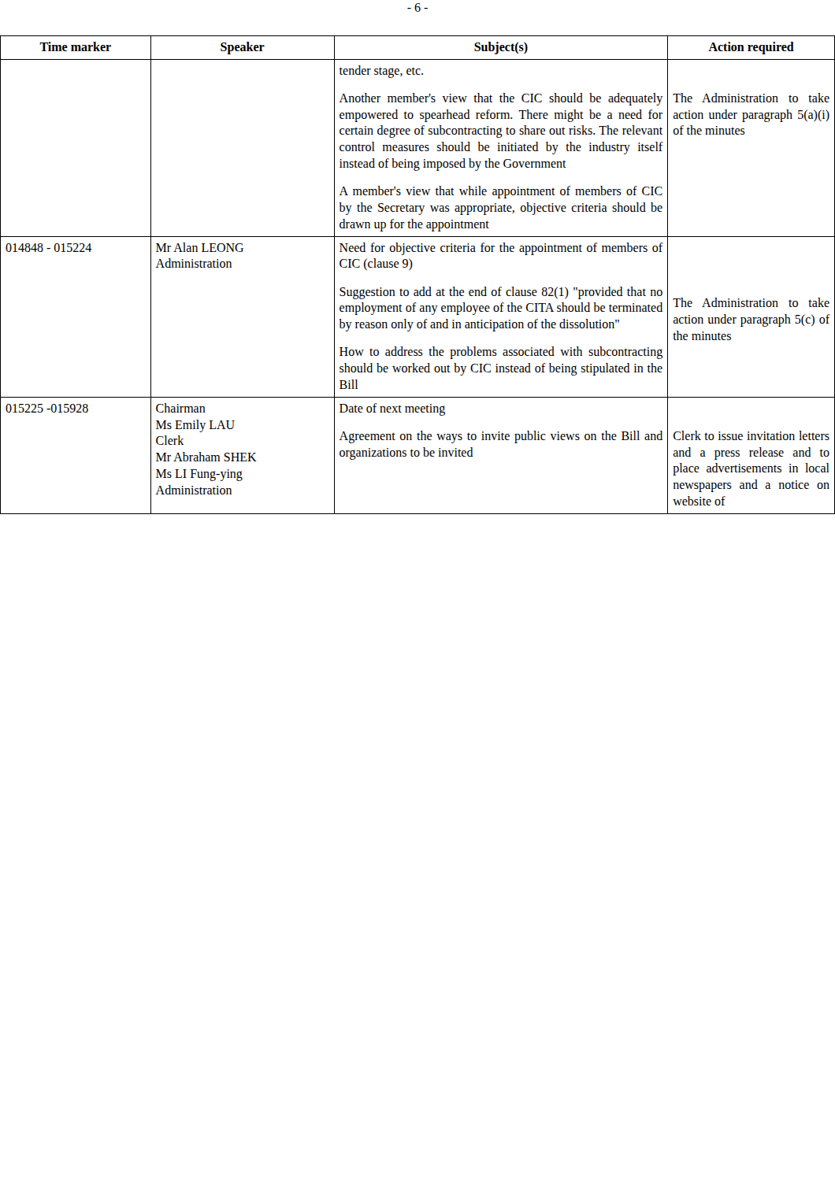- 6 -
| Time marker | Speaker | Subject(s) | Action required |
| --- | --- | --- | --- |
| | | tender stage, etc. Another member's view that the CIC should be adequately empowered to spearhead reform. There might be a need for certain degree of subcontracting to share out risks. The relevant control measures should be initiated by the industry itself instead of being imposed by the Government A member's view that while appointment of members of CIC by the Secretary was appropriate, objective criteria should be drawn up for the appointment | The Administration to take action under paragraph 5(a)(i) of the minutes |
| 014848 - 015224 | Mr Alan LEONG Administration | Need for objective criteria for the appointment of members of CIC (clause 9) Suggestion to add at the end of clause 82(1) "provided that no employment of any employee of the CITA should be terminated by reason only of and in anticipation of the dissolution" How to address the problems associated with subcontracting should be worked out by CIC instead of being stipulated in the Bill | The Administration to take action under paragraph 5(c) of the minutes |
| 015225 -015928 | Chairman Ms Emily LAU Clerk Mr Abraham SHEK Ms LI Fung-ying Administration | Date of next meeting Agreement on the ways to invite public views on the Bill and organizations to be invited | Clerk to issue invitation letters and a press release and to place advertisements in local newspapers and a notice on website of |